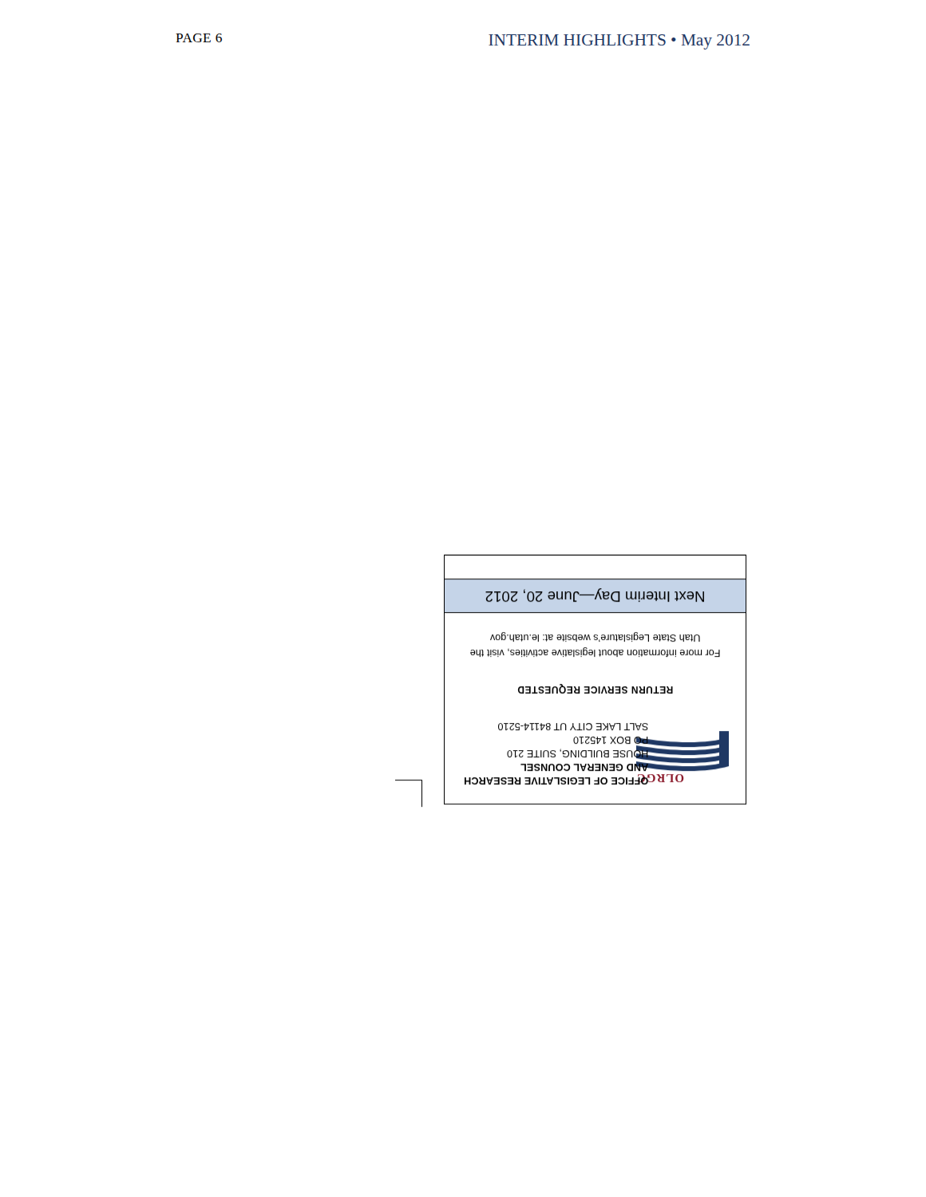PAGE 6
INTERIM HIGHLIGHTS • May 2012
OLRGC
OFFICE OF LEGISLATIVE RESEARCH
AND GENERAL COUNSEL
HOUSE BUILDING, SUITE 210
PO BOX 145210
SALT LAKE CITY UT 84114-5210
RETURN SERVICE REQUESTED
For more information about legislative activities, visit the
Utah State Legislature’s website at: le.utah.gov
Editors: Susan Creager Allred & Nathan W. Brady
Office of Legislative Research and General Counsel
Next Interim Day—June 20, 2012